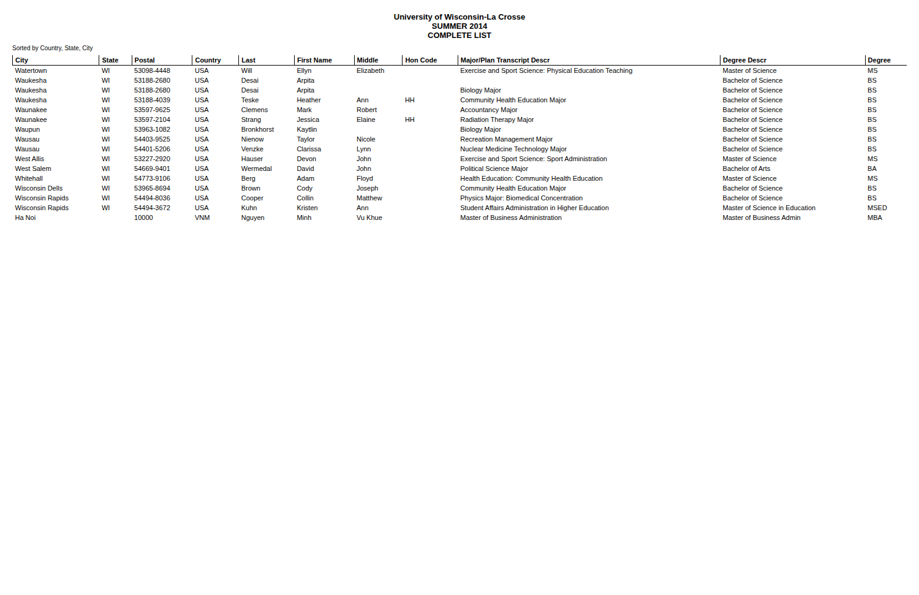University of Wisconsin-La Crosse
SUMMER 2014
COMPLETE LIST
Sorted by Country, State, City
| City | State | Postal | Country | Last | First Name | Middle | Hon Code | Major/Plan Transcript Descr | Degree Descr | Degree |
| --- | --- | --- | --- | --- | --- | --- | --- | --- | --- | --- |
| Watertown | WI | 53098-4448 | USA | Will | Ellyn | Elizabeth | | Exercise and Sport Science: Physical Education Teaching | Master of Science | MS |
| Waukesha | WI | 53188-2680 | USA | Desai | Arpita | | | | Bachelor of Science | BS |
| Waukesha | WI | 53188-2680 | USA | Desai | Arpita | | | Biology Major | Bachelor of Science | BS |
| Waukesha | WI | 53188-4039 | USA | Teske | Heather | Ann | HH | Community Health Education Major | Bachelor of Science | BS |
| Waunakee | WI | 53597-9625 | USA | Clemens | Mark | Robert | | Accountancy Major | Bachelor of Science | BS |
| Waunakee | WI | 53597-2104 | USA | Strang | Jessica | Elaine | HH | Radiation Therapy Major | Bachelor of Science | BS |
| Waupun | WI | 53963-1082 | USA | Bronkhorst | Kaytlin | | | Biology Major | Bachelor of Science | BS |
| Wausau | WI | 54403-9525 | USA | Nienow | Taylor | Nicole | | Recreation Management Major | Bachelor of Science | BS |
| Wausau | WI | 54401-5206 | USA | Venzke | Clarissa | Lynn | | Nuclear Medicine Technology Major | Bachelor of Science | BS |
| West Allis | WI | 53227-2920 | USA | Hauser | Devon | John | | Exercise and Sport Science: Sport Administration | Master of Science | MS |
| West Salem | WI | 54669-9401 | USA | Wermedal | David | John | | Political Science Major | Bachelor of Arts | BA |
| Whitehall | WI | 54773-9106 | USA | Berg | Adam | Floyd | | Health Education: Community Health Education | Master of Science | MS |
| Wisconsin Dells | WI | 53965-8694 | USA | Brown | Cody | Joseph | | Community Health Education Major | Bachelor of Science | BS |
| Wisconsin Rapids | WI | 54494-8036 | USA | Cooper | Collin | Matthew | | Physics Major: Biomedical Concentration | Bachelor of Science | BS |
| Wisconsin Rapids | WI | 54494-3672 | USA | Kuhn | Kristen | Ann | | Student Affairs Administration in Higher Education | Master of Science in Education | MSED |
| Ha Noi | | 10000 | VNM | Nguyen | Minh | Vu Khue | | Master of Business Administration | Master of Business Admin | MBA |